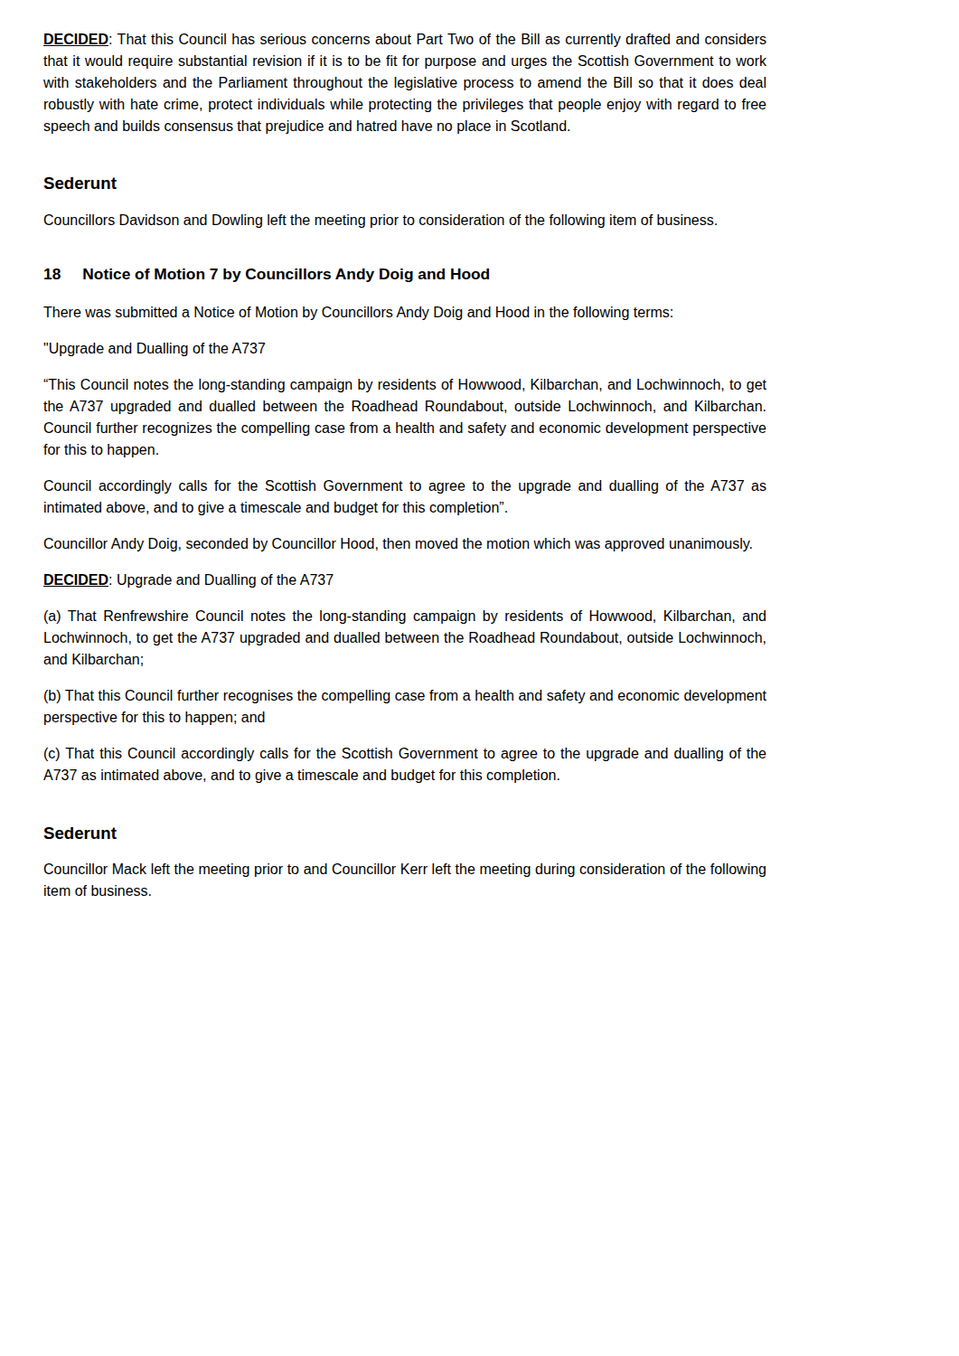DECIDED: That this Council has serious concerns about Part Two of the Bill as currently drafted and considers that it would require substantial revision if it is to be fit for purpose and urges the Scottish Government to work with stakeholders and the Parliament throughout the legislative process to amend the Bill so that it does deal robustly with hate crime, protect individuals while protecting the privileges that people enjoy with regard to free speech and builds consensus that prejudice and hatred have no place in Scotland.
Sederunt
Councillors Davidson and Dowling left the meeting prior to consideration of the following item of business.
18 Notice of Motion 7 by Councillors Andy Doig and Hood
There was submitted a Notice of Motion by Councillors Andy Doig and Hood in the following terms:
"Upgrade and Dualling of the A737
“This Council notes the long-standing campaign by residents of Howwood, Kilbarchan, and Lochwinnoch, to get the A737 upgraded and dualled between the Roadhead Roundabout, outside Lochwinnoch, and Kilbarchan. Council further recognizes the compelling case from a health and safety and economic development perspective for this to happen.
Council accordingly calls for the Scottish Government to agree to the upgrade and dualling of the A737 as intimated above, and to give a timescale and budget for this completion”.
Councillor Andy Doig, seconded by Councillor Hood, then moved the motion which was approved unanimously.
DECIDED: Upgrade and Dualling of the A737
(a) That Renfrewshire Council notes the long-standing campaign by residents of Howwood, Kilbarchan, and Lochwinnoch, to get the A737 upgraded and dualled between the Roadhead Roundabout, outside Lochwinnoch, and Kilbarchan;
(b) That this Council further recognises the compelling case from a health and safety and economic development perspective for this to happen; and
(c) That this Council accordingly calls for the Scottish Government to agree to the upgrade and dualling of the A737 as intimated above, and to give a timescale and budget for this completion.
Sederunt
Councillor Mack left the meeting prior to and Councillor Kerr left the meeting during consideration of the following item of business.